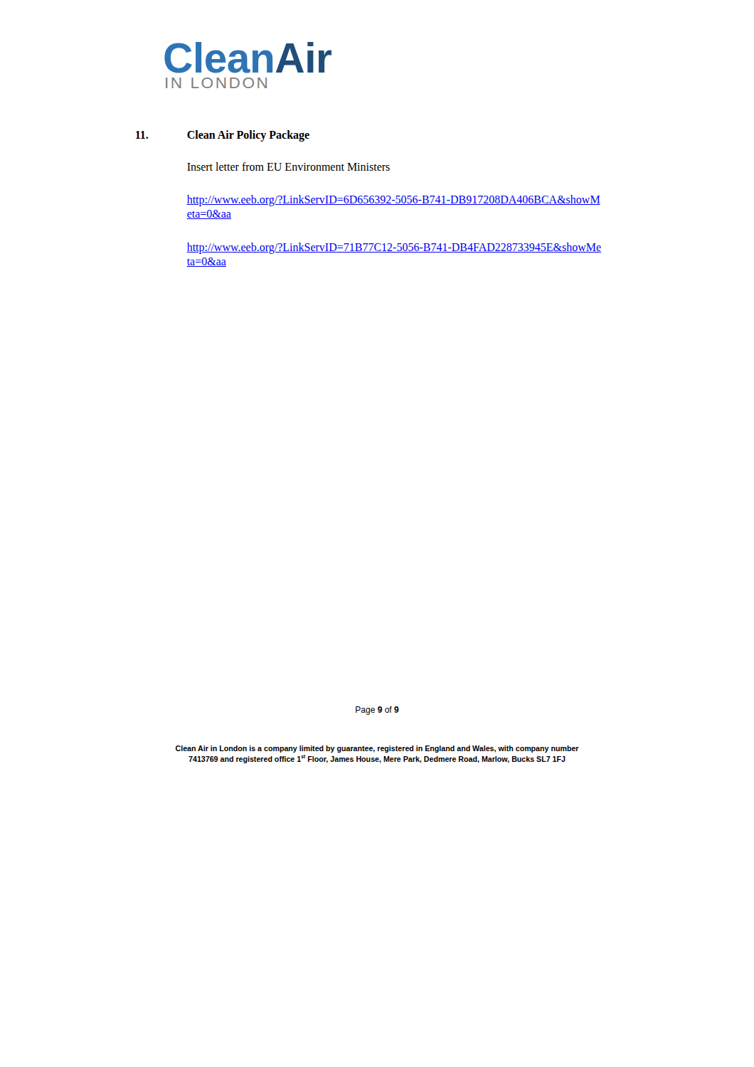Clean Air IN LONDON
11. Clean Air Policy Package
Insert letter from EU Environment Ministers
http://www.eeb.org/?LinkServID=6D656392-5056-B741-DB917208DA406BCA&showMeta=0&aa
http://www.eeb.org/?LinkServID=71B77C12-5056-B741-DB4FAD228733945E&showMeta=0&aa
Page 9 of 9
Clean Air in London is a company limited by guarantee, registered in England and Wales, with company number
7413769 and registered office 1st Floor, James House, Mere Park, Dedmere Road, Marlow, Bucks SL7 1FJ